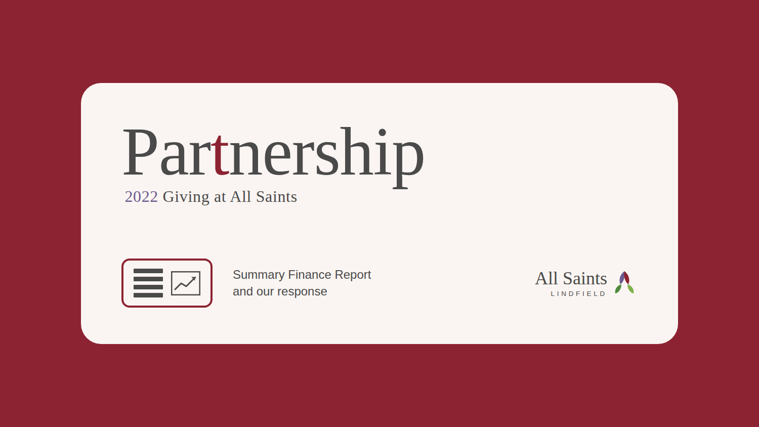Partnership
2022 Giving at All Saints
Summary Finance Report
and our response
All Saints LINDFIELD